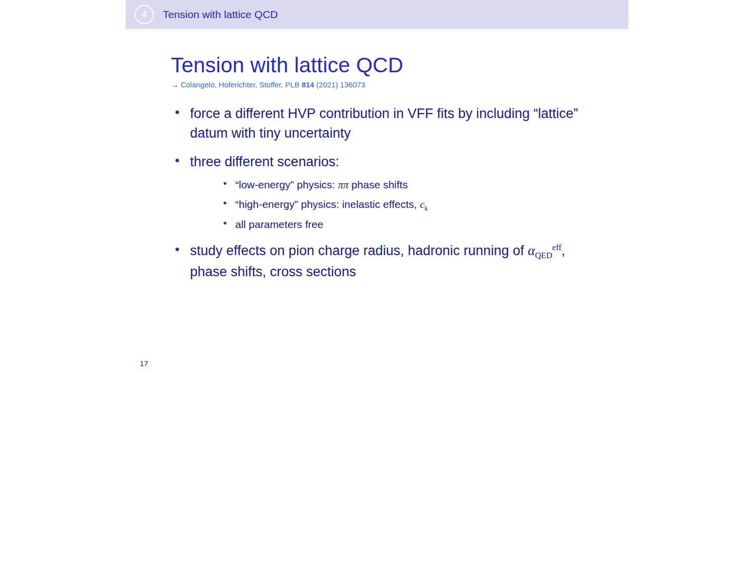4
Tension with lattice QCD
Tension with lattice QCD
→ Colangelo, Hoferichter, Stoffer, PLB 814 (2021) 136073
force a different HVP contribution in VFF fits by including “lattice” datum with tiny uncertainty
three different scenarios:
“low-energy” physics: ππ phase shifts
“high-energy” physics: inelastic effects, ck
all parameters free
study effects on pion charge radius, hadronic running of αQED eff, phase shifts, cross sections
17